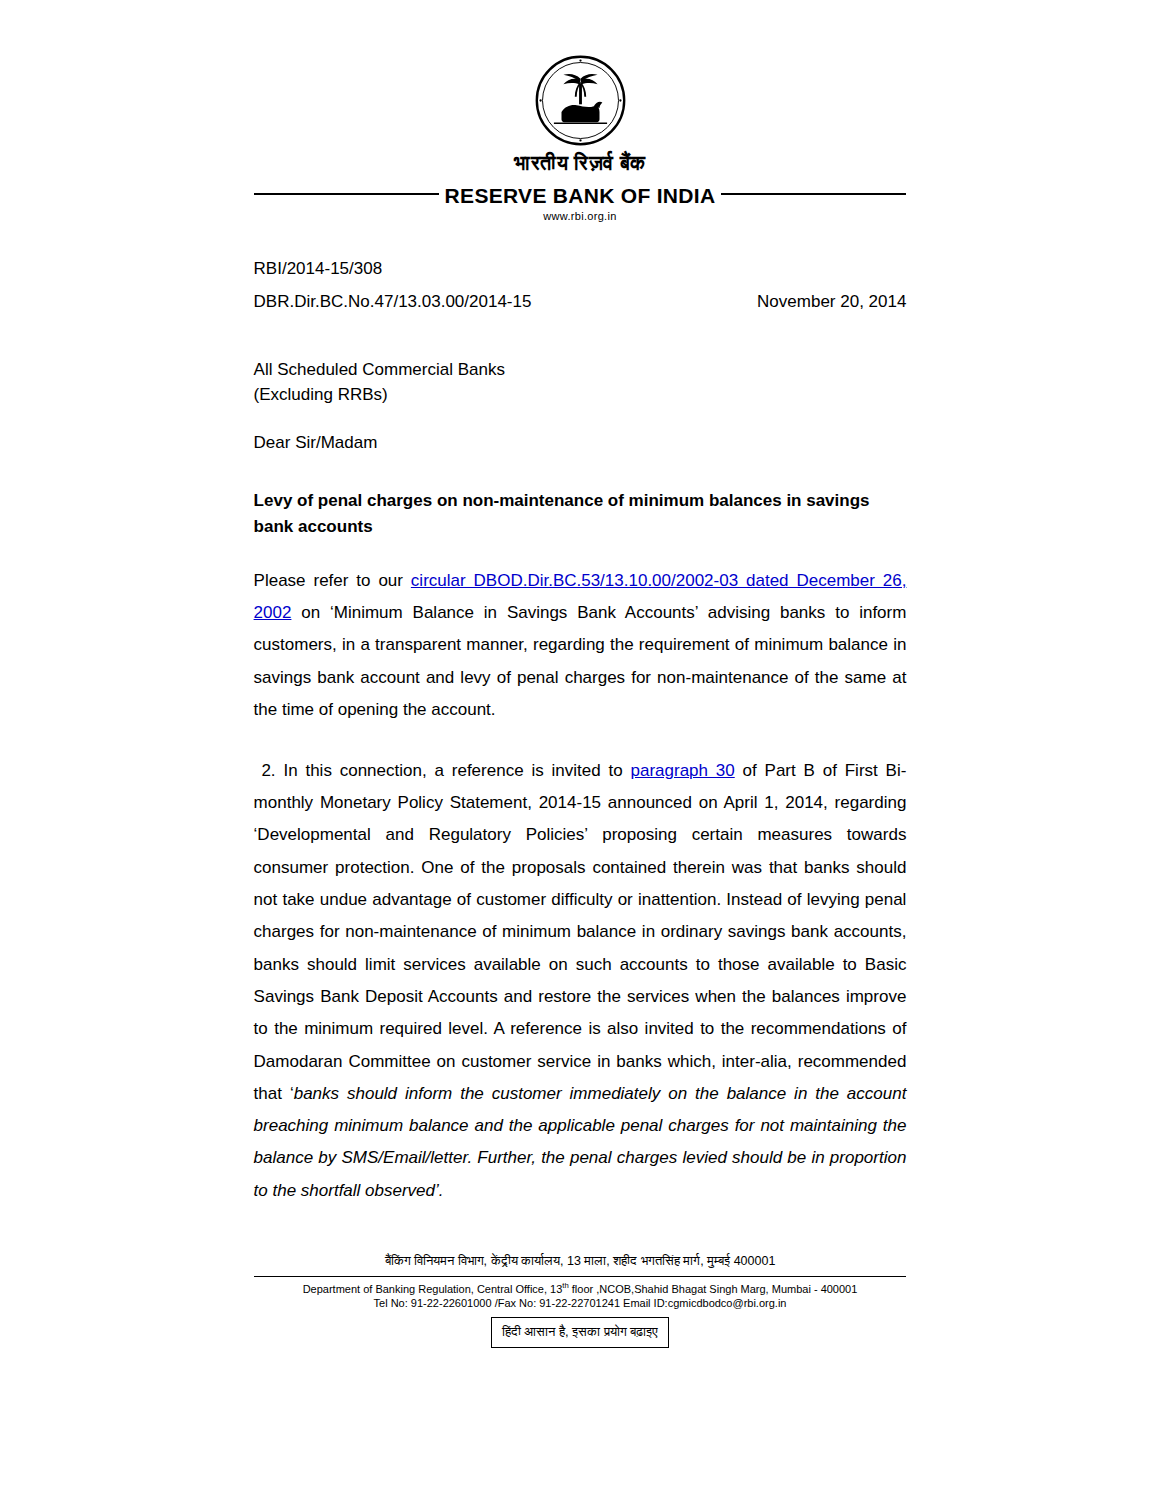भारतीय रिज़र्व बैंक
RESERVE BANK OF INDIA
www.rbi.org.in
RBI/2014-15/308
DBR.Dir.BC.No.47/13.03.00/2014-15 November 20, 2014
All Scheduled Commercial Banks
(Excluding RRBs)
Dear Sir/Madam
Levy of penal charges on non-maintenance of minimum balances in savings bank accounts
Please refer to our circular DBOD.Dir.BC.53/13.10.00/2002-03 dated December 26, 2002 on ‘Minimum Balance in Savings Bank Accounts’ advising banks to inform customers, in a transparent manner, regarding the requirement of minimum balance in savings bank account and levy of penal charges for non-maintenance of the same at the time of opening the account.
2. In this connection, a reference is invited to paragraph 30 of Part B of First Bi-monthly Monetary Policy Statement, 2014-15 announced on April 1, 2014, regarding ‘Developmental and Regulatory Policies’ proposing certain measures towards consumer protection. One of the proposals contained therein was that banks should not take undue advantage of customer difficulty or inattention. Instead of levying penal charges for non-maintenance of minimum balance in ordinary savings bank accounts, banks should limit services available on such accounts to those available to Basic Savings Bank Deposit Accounts and restore the services when the balances improve to the minimum required level. A reference is also invited to the recommendations of Damodaran Committee on customer service in banks which, inter-alia, recommended that ‘banks should inform the customer immediately on the balance in the account breaching minimum balance and the applicable penal charges for not maintaining the balance by SMS/Email/letter. Further, the penal charges levied should be in proportion to the shortfall observed’.
बैंकिंग विनियमन विभाग, केंद्रीय कार्यालय, 13 माला, शहीद भगतसिंह मार्ग, मुम्बई 400001
Department of Banking Regulation, Central Office, 13th floor ,NCOB,Shahid Bhagat Singh Marg, Mumbai - 400001
Tel No: 91-22-22601000 /Fax No: 91-22-22701241 Email ID:cgmicdbodco@rbi.org.in
हिंदी आसान है, इसका प्रयोग बढ़ाइए